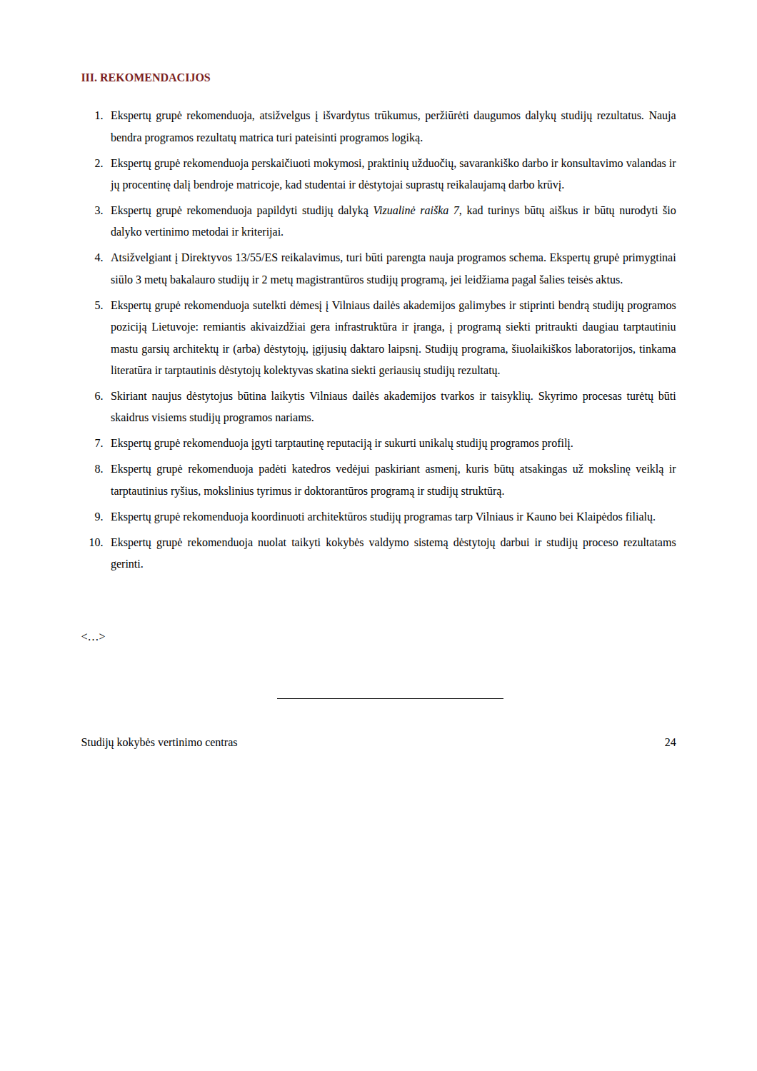III. REKOMENDACIJOS
Ekspertų grupė rekomenduoja, atsižvelgus į išvardytus trūkumus, peržiūrėti daugumos dalykų studijų rezultatus. Nauja bendra programos rezultatų matrica turi pateisinti programos logiką.
Ekspertų grupė rekomenduoja perskaičiuoti mokymosi, praktinių užduočių, savarankiško darbo ir konsultavimo valandas ir jų procentinę dalį bendroje matricoje, kad studentai ir dėstytojai suprastų reikalaujamą darbo krūvį.
Ekspertų grupė rekomenduoja papildyti studijų dalyką Vizualinė raiška 7, kad turinys būtų aiškus ir būtų nurodyti šio dalyko vertinimo metodai ir kriterijai.
Atsižvelgiant į Direktyvos 13/55/ES reikalavimus, turi būti parengta nauja programos schema. Ekspertų grupė primygtinai siūlo 3 metų bakalauro studijų ir 2 metų magistrantūros studijų programą, jei leidžiama pagal šalies teisės aktus.
Ekspertų grupė rekomenduoja sutelkti dėmesį į Vilniaus dailės akademijos galimybes ir stiprinti bendrą studijų programos poziciją Lietuvoje: remiantis akivaizdžiai gera infrastruktūra ir įranga, į programą siekti pritraukti daugiau tarptautiniu mastu garsių architektų ir (arba) dėstytojų, įgijusių daktaro laipsnį. Studijų programa, šiuolaikiškos laboratorijos, tinkama literatūra ir tarptautinis dėstytojų kolektyvas skatina siekti geriausių studijų rezultatų.
Skiriant naujus dėstytojus būtina laikytis Vilniaus dailės akademijos tvarkos ir taisyklių. Skyrimo procesas turėtų būti skaidrus visiems studijų programos nariams.
Ekspertų grupė rekomenduoja įgyti tarptautinę reputaciją ir sukurti unikalų studijų programos profilį.
Ekspertų grupė rekomenduoja padėti katedros vedėjui paskiriant asmenį, kuris būtų atsakingas už mokslinę veiklą ir tarptautinius ryšius, mokslinius tyrimus ir doktorantūros programą ir studijų struktūrą.
Ekspertų grupė rekomenduoja koordinuoti architektūros studijų programas tarp Vilniaus ir Kauno bei Klaipėdos filialų.
Ekspertų grupė rekomenduoja nuolat taikyti kokybės valdymo sistemą dėstytojų darbui ir studijų proceso rezultatams gerinti.
<…>
Studijų kokybės vertinimo centras
24